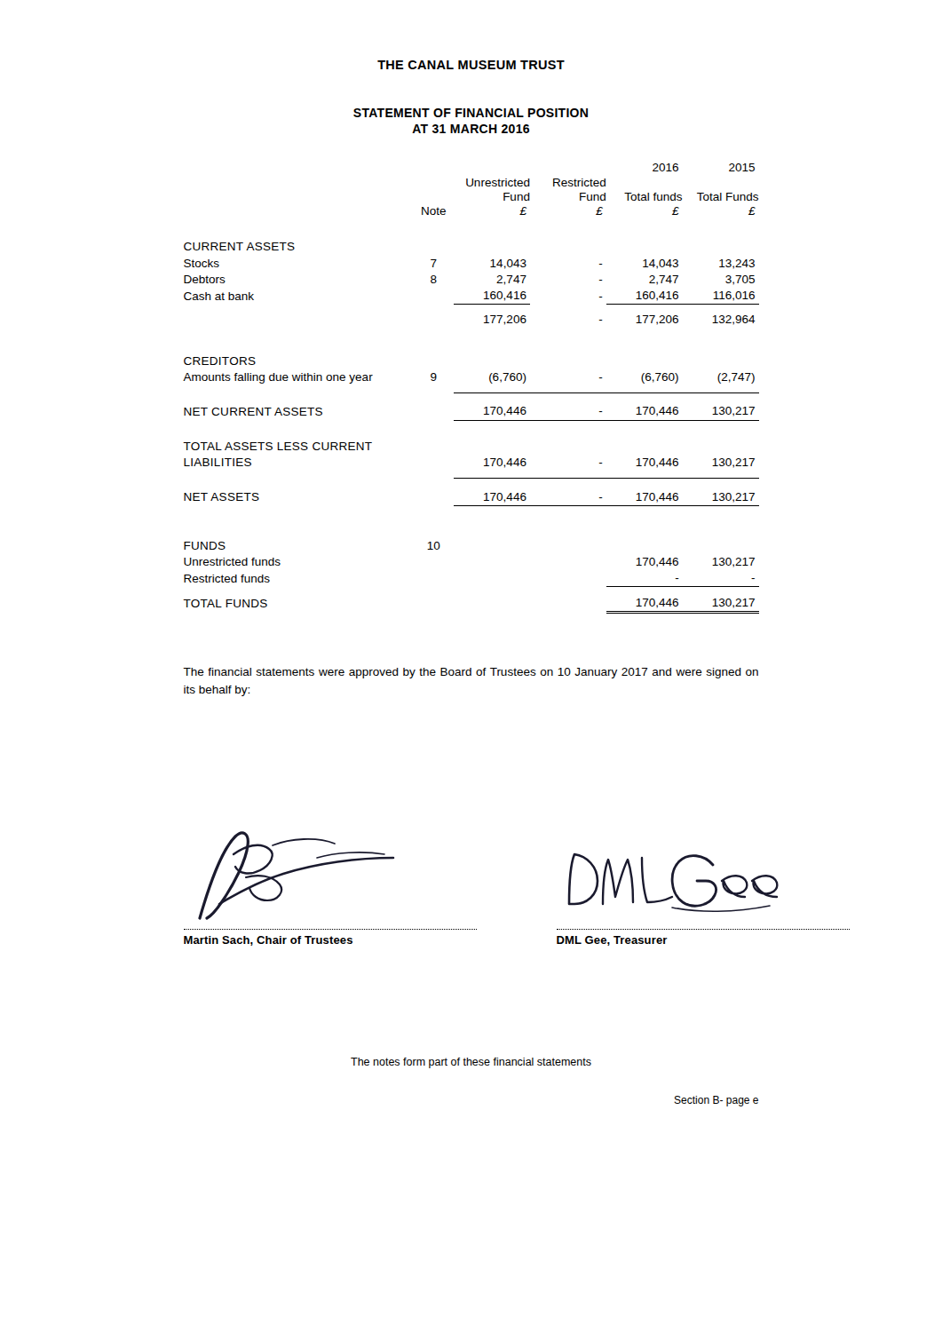THE CANAL MUSEUM TRUST
STATEMENT OF FINANCIAL POSITION
AT 31 MARCH 2016
| | | | | 2016 | 2015 |
| | | Unrestricted Fund | Restricted Fund | Total funds | Total Funds |
| | Note | £ | £ | £ | £ |
| CURRENT ASSETS | |
| Stocks | 7 | 14,043 | - | 14,043 | 13,243 |
| Debtors | 8 | 2,747 | - | 2,747 | 3,705 |
| Cash at bank | | 160,416 | - | 160,416 | 116,016 |
| | | 177,206 | - | 177,206 | 132,964 |
| CREDITORS | |
| Amounts falling due within one year | 9 | (6,760) | - | (6,760) | (2,747) |
| NET CURRENT ASSETS | | 170,446 | - | 170,446 | 130,217 |
| TOTAL ASSETS LESS CURRENT | |
| LIABILITIES | | 170,446 | - | 170,446 | 130,217 |
| NET ASSETS | | 170,446 | - | 170,446 | 130,217 |
| FUNDS | 10 | |
| Unrestricted funds | | | | 170,446 | 130,217 |
| Restricted funds | | | | - | - |
| TOTAL FUNDS | | | | 170,446 | 130,217 |
The financial statements were approved by the Board of Trustees on 10 January 2017 and were signed on its behalf by:
Martin Sach, Chair of Trustees
DML Gee, Treasurer
The notes form part of these financial statements
Section B- page e